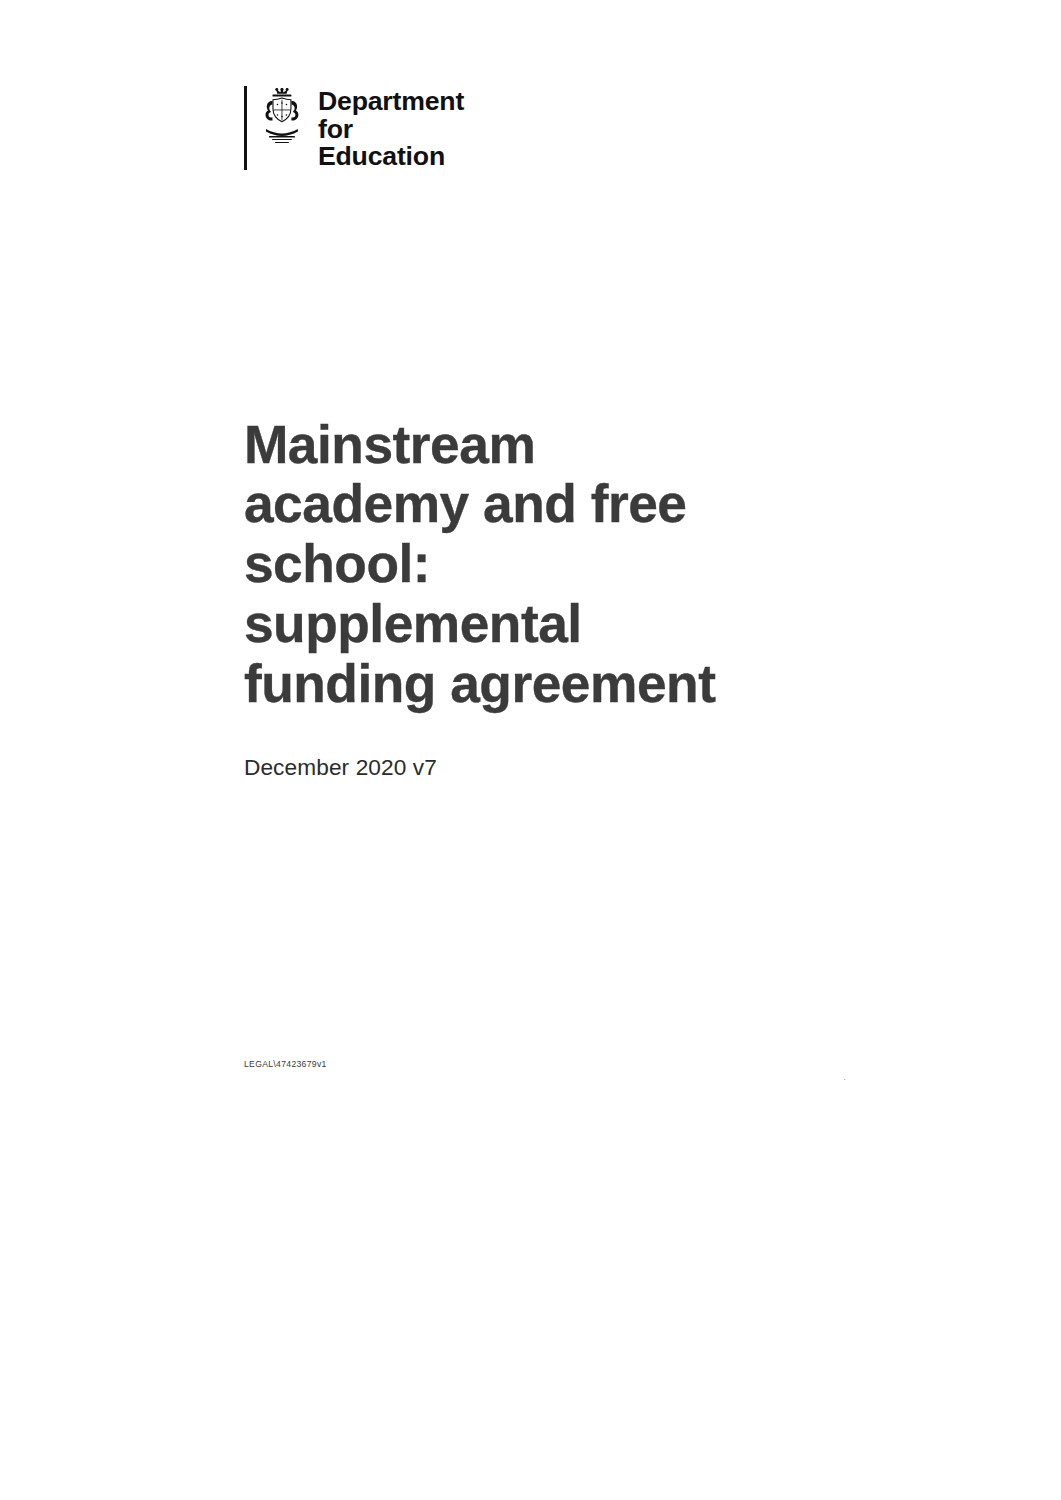Department
for Education
Mainstream
academy and free
school:
supplemental
funding agreement
December 2020 v7
LEGAL\47423679v1
.